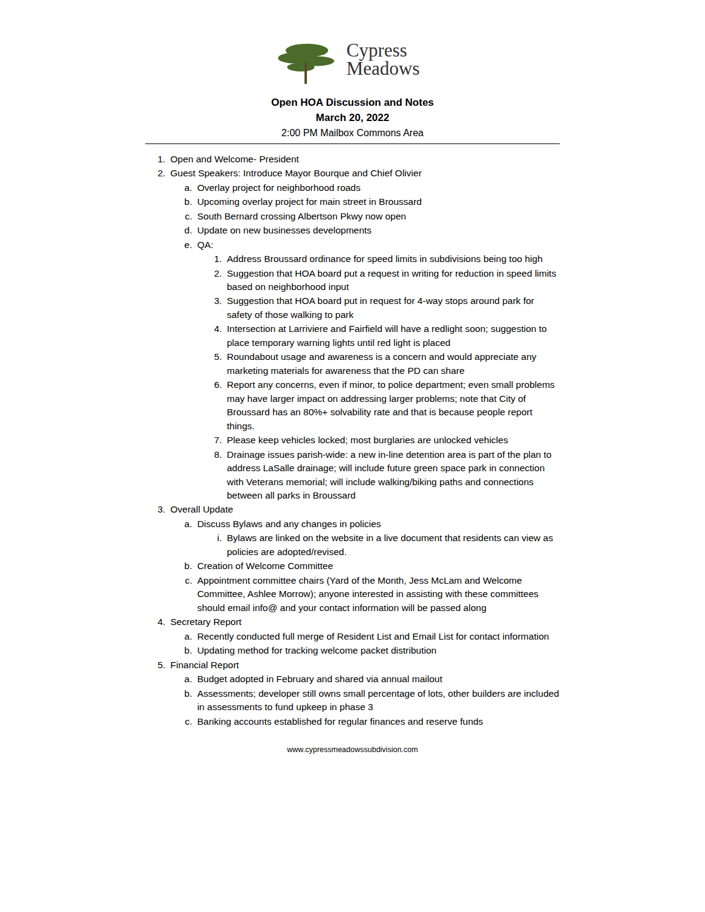Open HOA Discussion and Notes
March 20, 2022
2:00 PM Mailbox Commons Area
Open and Welcome- President
Guest Speakers: Introduce Mayor Bourque and Chief Olivier
Overlay project for neighborhood roads
Upcoming overlay project for main street in Broussard
South Bernard crossing Albertson Pkwy now open
Update on new businesses developments
QA:
Address Broussard ordinance for speed limits in subdivisions being too high
Suggestion that HOA board put a request in writing for reduction in speed limits based on neighborhood input
Suggestion that HOA board put in request for 4-way stops around park for safety of those walking to park
Intersection at Larriviere and Fairfield will have a redlight soon; suggestion to place temporary warning lights until red light is placed
Roundabout usage and awareness is a concern and would appreciate any marketing materials for awareness that the PD can share
Report any concerns, even if minor, to police department; even small problems may have larger impact on addressing larger problems; note that City of Broussard has an 80%+ solvability rate and that is because people report things.
Please keep vehicles locked; most burglaries are unlocked vehicles
Drainage issues parish-wide: a new in-line detention area is part of the plan to address LaSalle drainage; will include future green space park in connection with Veterans memorial; will include walking/biking paths and connections between all parks in Broussard
Overall Update
Discuss Bylaws and any changes in policies
Bylaws are linked on the website in a live document that residents can view as policies are adopted/revised.
Creation of Welcome Committee
Appointment committee chairs (Yard of the Month, Jess McLam and Welcome Committee, Ashlee Morrow); anyone interested in assisting with these committees should email info@ and your contact information will be passed along
Secretary Report
Recently conducted full merge of Resident List and Email List for contact information
Updating method for tracking welcome packet distribution
Financial Report
Budget adopted in February and shared via annual mailout
Assessments; developer still owns small percentage of lots, other builders are included in assessments to fund upkeep in phase 3
Banking accounts established for regular finances and reserve funds
www.cypressmeadowssubdivision.com